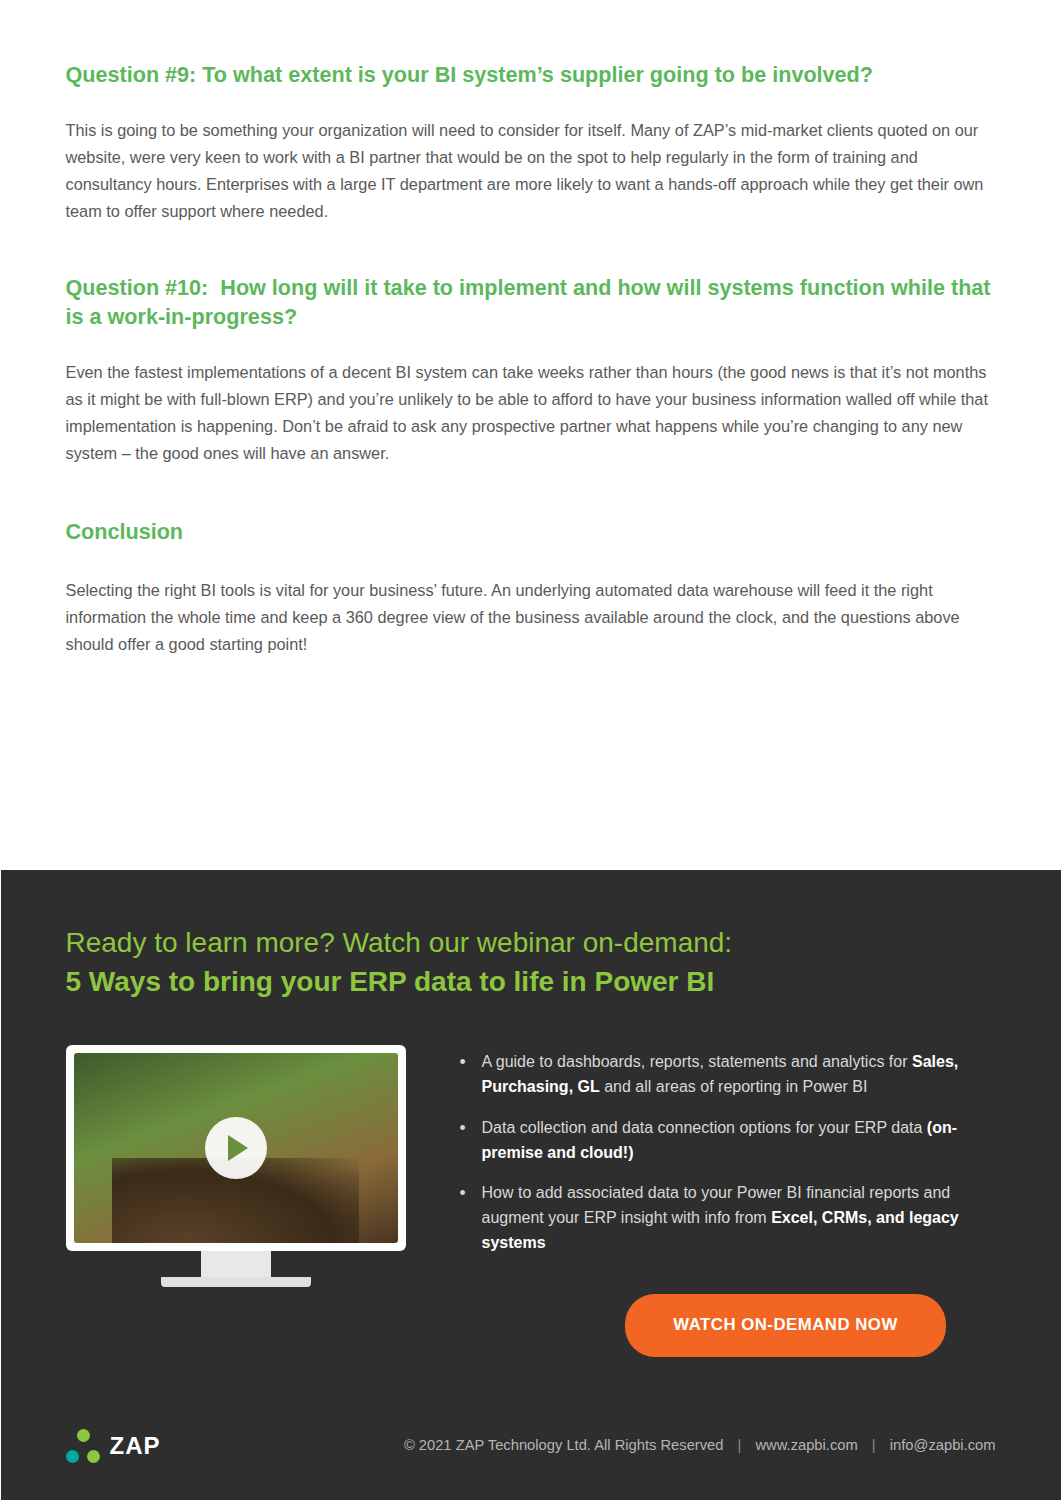Question #9: To what extent is your BI system’s supplier going to be involved?
This is going to be something your organization will need to consider for itself. Many of ZAP’s mid-market clients quoted on our website, were very keen to work with a BI partner that would be on the spot to help regularly in the form of training and consultancy hours. Enterprises with a large IT department are more likely to want a hands-off approach while they get their own team to offer support where needed.
Question #10: How long will it take to implement and how will systems function while that is a work-in-progress?
Even the fastest implementations of a decent BI system can take weeks rather than hours (the good news is that it’s not months as it might be with full-blown ERP) and you’re unlikely to be able to afford to have your business information walled off while that implementation is happening. Don’t be afraid to ask any prospective partner what happens while you’re changing to any new system – the good ones will have an answer.
Conclusion
Selecting the right BI tools is vital for your business’ future. An underlying automated data warehouse will feed it the right information the whole time and keep a 360 degree view of the business available around the clock, and the questions above should offer a good starting point!
Ready to learn more? Watch our webinar on-demand: 5 Ways to bring your ERP data to life in Power BI
A guide to dashboards, reports, statements and analytics for Sales, Purchasing, GL and all areas of reporting in Power BI
Data collection and data connection options for your ERP data (on-premise and cloud!)
How to add associated data to your Power BI financial reports and augment your ERP insight with info from Excel, CRMs, and legacy systems
WATCH ON-DEMAND NOW
ZAP
© 2021 ZAP Technology Ltd. All Rights Reserved | www.zapbi.com | info@zapbi.com